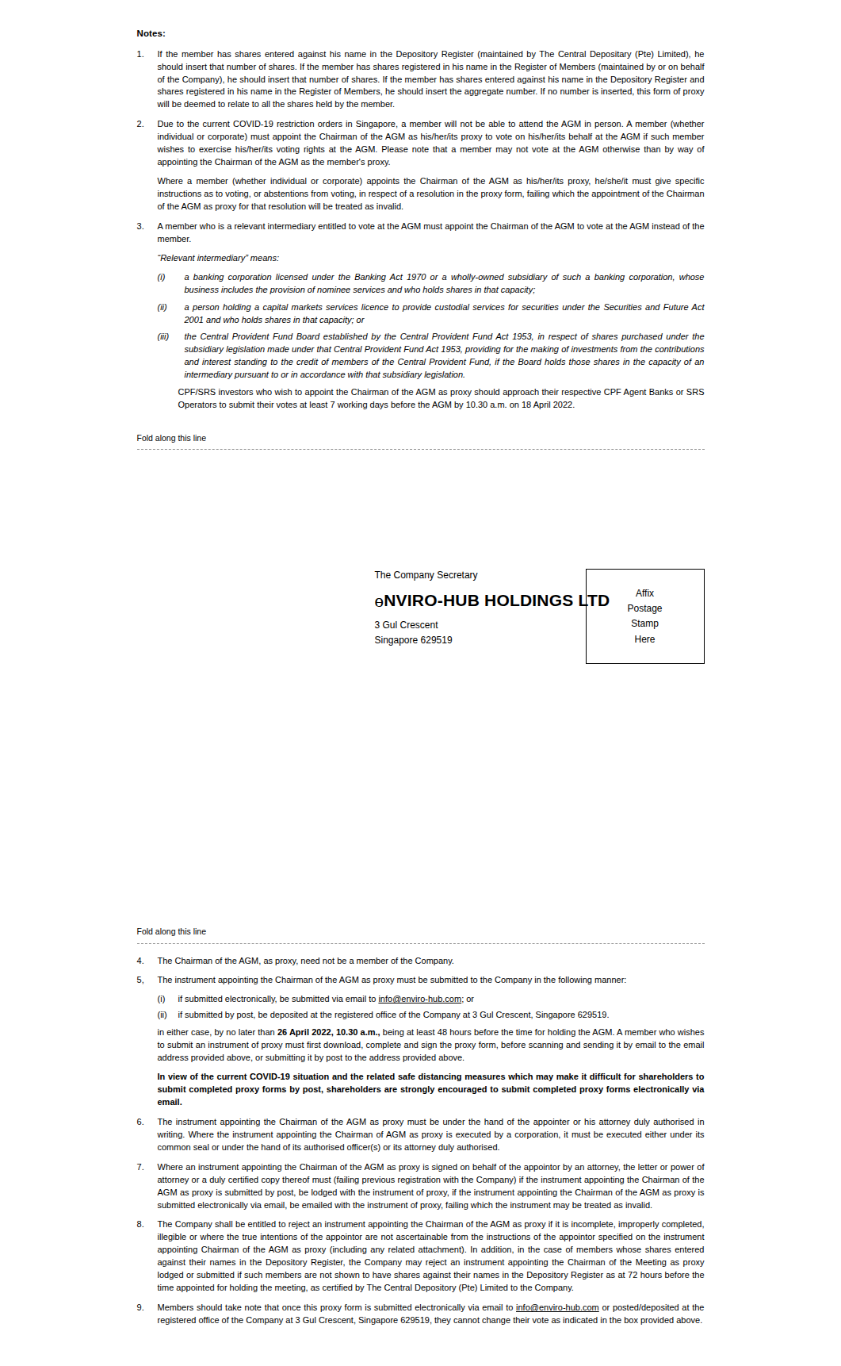Notes:
If the member has shares entered against his name in the Depository Register (maintained by The Central Depositary (Pte) Limited), he should insert that number of shares. If the member has shares registered in his name in the Register of Members (maintained by or on behalf of the Company), he should insert that number of shares. If the member has shares entered against his name in the Depository Register and shares registered in his name in the Register of Members, he should insert the aggregate number. If no number is inserted, this form of proxy will be deemed to relate to all the shares held by the member.
Due to the current COVID-19 restriction orders in Singapore, a member will not be able to attend the AGM in person. A member (whether individual or corporate) must appoint the Chairman of the AGM as his/her/its proxy to vote on his/her/its behalf at the AGM if such member wishes to exercise his/her/its voting rights at the AGM. Please note that a member may not vote at the AGM otherwise than by way of appointing the Chairman of the AGM as the member's proxy.
Where a member (whether individual or corporate) appoints the Chairman of the AGM as his/her/its proxy, he/she/it must give specific instructions as to voting, or abstentions from voting, in respect of a resolution in the proxy form, failing which the appointment of the Chairman of the AGM as proxy for that resolution will be treated as invalid.
A member who is a relevant intermediary entitled to vote at the AGM must appoint the Chairman of the AGM to vote at the AGM instead of the member.
“Relevant intermediary” means:
a banking corporation licensed under the Banking Act 1970 or a wholly-owned subsidiary of such a banking corporation, whose business includes the provision of nominee services and who holds shares in that capacity;
a person holding a capital markets services licence to provide custodial services for securities under the Securities and Future Act 2001 and who holds shares in that capacity; or
the Central Provident Fund Board established by the Central Provident Fund Act 1953, in respect of shares purchased under the subsidiary legislation made under that Central Provident Fund Act 1953, providing for the making of investments from the contributions and interest standing to the credit of members of the Central Provident Fund, if the Board holds those shares in the capacity of an intermediary pursuant to or in accordance with that subsidiary legislation.
CPF/SRS investors who wish to appoint the Chairman of the AGM as proxy should approach their respective CPF Agent Banks or SRS Operators to submit their votes at least 7 working days before the AGM by 10.30 a.m. on 18 April 2022.
Fold along this line
Affix
Postage
Stamp
Here
The Company Secretary
ө NVIRO-HUB HOLDINGS LTD
3 Gul Crescent
Singapore 629519
Fold along this line
The Chairman of the AGM, as proxy, need not be a member of the Company.
The instrument appointing the Chairman of the AGM as proxy must be submitted to the Company in the following manner:
if submitted electronically, be submitted via email to info@enviro-hub.com; or
if submitted by post, be deposited at the registered office of the Company at 3 Gul Crescent, Singapore 629519.
in either case, by no later than 26 April 2022, 10.30 a.m., being at least 48 hours before the time for holding the AGM. A member who wishes to submit an instrument of proxy must first download, complete and sign the proxy form, before scanning and sending it by email to the email address provided above, or submitting it by post to the address provided above.
In view of the current COVID-19 situation and the related safe distancing measures which may make it difficult for shareholders to submit completed proxy forms by post, shareholders are strongly encouraged to submit completed proxy forms electronically via email.
The instrument appointing the Chairman of the AGM as proxy must be under the hand of the appointer or his attorney duly authorised in writing. Where the instrument appointing the Chairman of AGM as proxy is executed by a corporation, it must be executed either under its common seal or under the hand of its authorised officer(s) or its attorney duly authorised.
Where an instrument appointing the Chairman of the AGM as proxy is signed on behalf of the appointor by an attorney, the letter or power of attorney or a duly certified copy thereof must (failing previous registration with the Company) if the instrument appointing the Chairman of the AGM as proxy is submitted by post, be lodged with the instrument of proxy, if the instrument appointing the Chairman of the AGM as proxy is submitted electronically via email, be emailed with the instrument of proxy, failing which the instrument may be treated as invalid.
The Company shall be entitled to reject an instrument appointing the Chairman of the AGM as proxy if it is incomplete, improperly completed, illegible or where the true intentions of the appointor are not ascertainable from the instructions of the appointor specified on the instrument appointing Chairman of the AGM as proxy (including any related attachment). In addition, in the case of members whose shares entered against their names in the Depository Register, the Company may reject an instrument appointing the Chairman of the Meeting as proxy lodged or submitted if such members are not shown to have shares against their names in the Depository Register as at 72 hours before the time appointed for holding the meeting, as certified by The Central Depository (Pte) Limited to the Company.
Members should take note that once this proxy form is submitted electronically via email to info@enviro-hub.com or posted/deposited at the registered office of the Company at 3 Gul Crescent, Singapore 629519, they cannot change their vote as indicated in the box provided above.